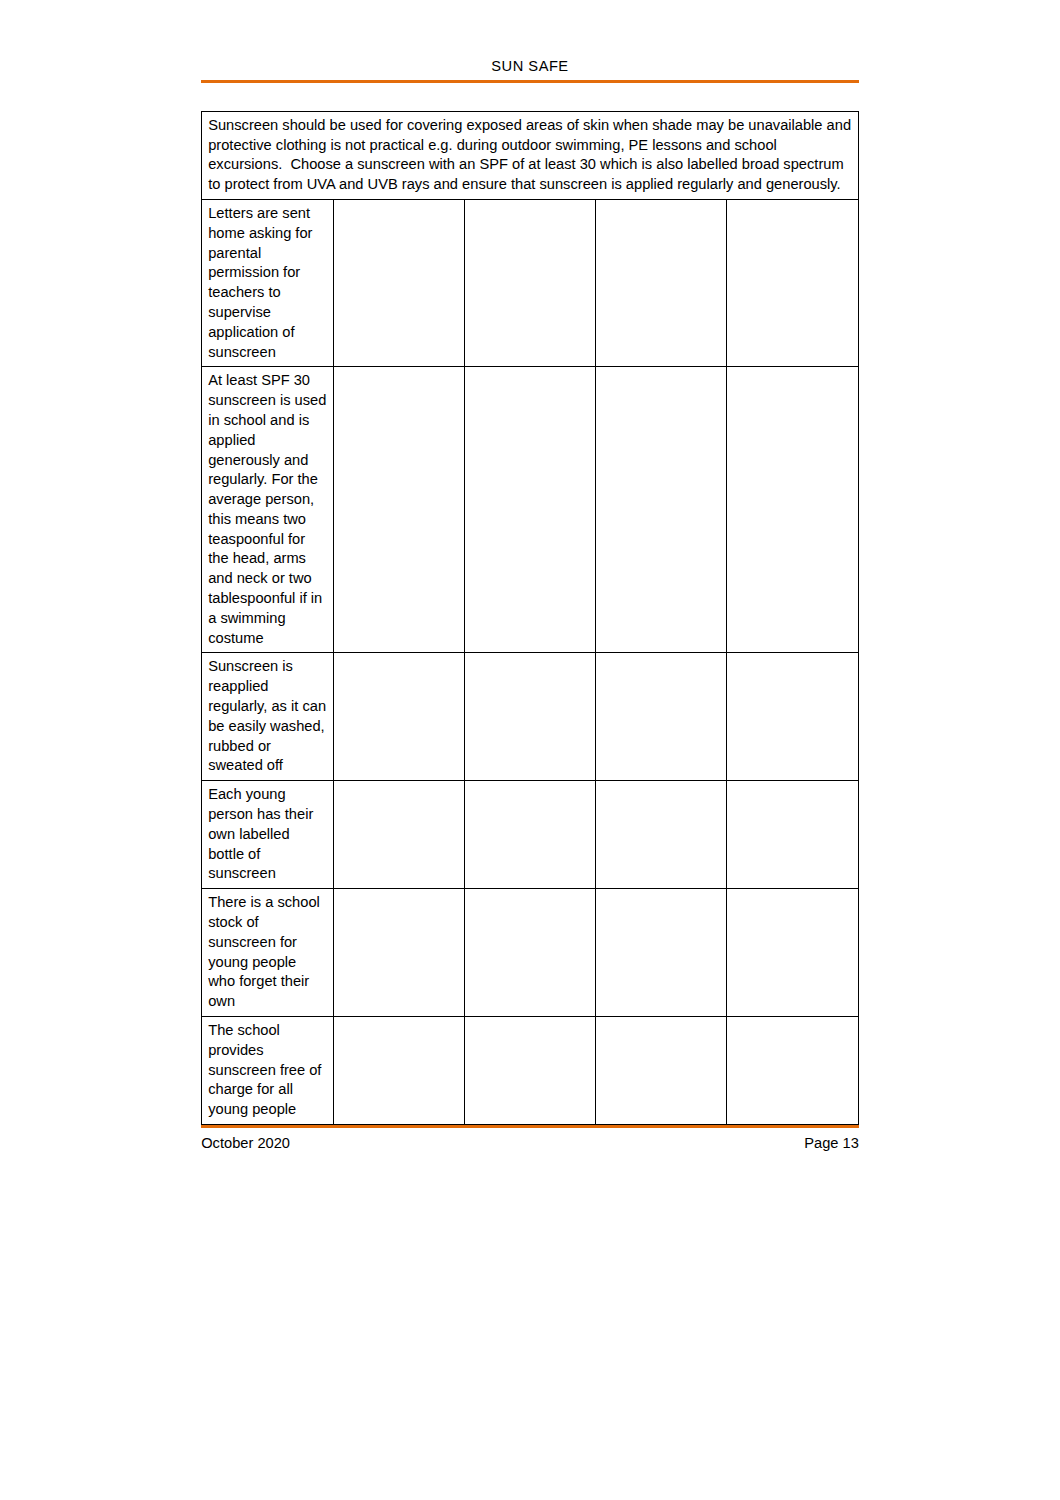SUN SAFE
| Sunscreen should be used for covering exposed areas of skin when shade may be unavailable and protective clothing is not practical e.g. during outdoor swimming, PE lessons and school excursions. Choose a sunscreen with an SPF of at least 30 which is also labelled broad spectrum to protect from UVA and UVB rays and ensure that sunscreen is applied regularly and generously. |
| Letters are sent home asking for parental permission for teachers to supervise application of sunscreen | | | | |
| At least SPF 30 sunscreen is used in school and is applied generously and regularly. For the average person, this means two teaspoonful for the head, arms and neck or two tablespoonful if in a swimming costume | | | | |
| Sunscreen is reapplied regularly, as it can be easily washed, rubbed or sweated off | | | | |
| Each young person has their own labelled bottle of sunscreen | | | | |
| There is a school stock of sunscreen for young people who forget their own | | | | |
| The school provides sunscreen free of charge for all young people | | | | |
October 2020 Page 13